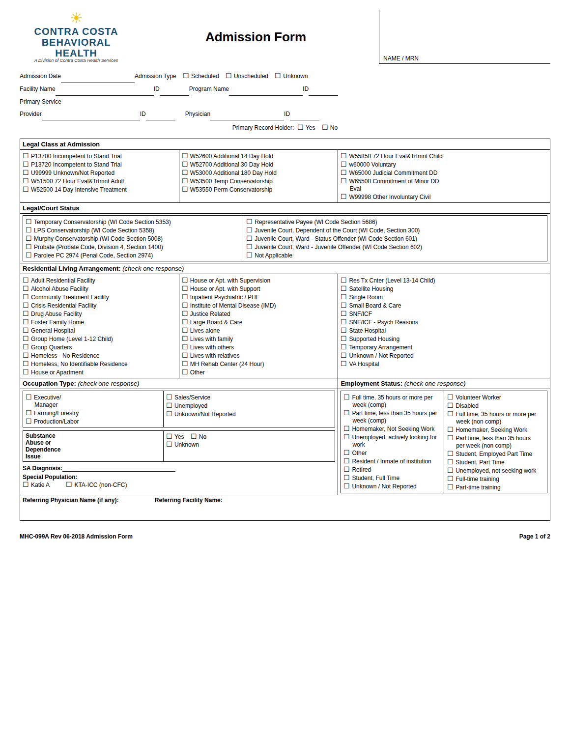☀
CONTRA COSTA
BEHAVIORAL HEALTH
A Division of Contra Costa Health Services
Admission Form
NAME / MRN
Admission Date Admission Type Scheduled Unscheduled Unknown
Facility Name ID Program Name ID
Primary Service
Provider ID Physician ID
Primary Record Holder: Yes No
| Legal Class at Admission |
| P13700 Incompetent to Stand Trial P13720 Incompetent to Stand Trial U99999 Unknown/Not Reported W51500 72 Hour Eval&Trtmnt Adult W52500 14 Day Intensive Treatment | W52600 Additional 14 Day Hold W52700 Additional 30 Day Hold W53000 Additional 180 Day Hold W53500 Temp Conservatorship W53550 Perm Conservatorship | W55850 72 Hour Eval&Trtmnt Child w60000 Voluntary W65000 Judicial Commitment DD W65500 Commitment of Minor DD Eval W99998 Other Involuntary Civil |
| Legal/Court Status |
| / Temporary Conservatorship (WI Code Section 5353) LPS Conservatorship (WI Code Section 5358) Murphy Conservatorship (WI Code Section 5008) Probate (Probate Code, Division 4, Section 1400) Parolee PC 2974 (Penal Code, Section 2974) / Representative Payee (WI Code Section 5686) Juvenile Court, Dependent of the Court (WI Code, Section 300) Juvenile Court, Ward - Status Offender (WI Code Section 601) Juvenile Court, Ward - Juvenile Offender (WI Code Section 602) Not Applicable / |
| Residential Living Arrangement: (check one response) |
| Adult Residential Facility Alcohol Abuse Facility Community Treatment Facility Crisis Residential Facility Drug Abuse Facility Foster Family Home General Hospital Group Home (Level 1-12 Child) Group Quarters Homeless - No Residence Homeless, No Identifiable Residence House or Apartment | House or Apt. with Supervision House or Apt. with Support Inpatient Psychiatric / PHF Institute of Mental Disease (IMD) Justice Related Large Board & Care Lives alone Lives with family Lives with others Lives with relatives MH Rehab Center (24 Hour) Other | Res Tx Cnter (Level 13-14 Child) Satellite Housing Single Room Small Board & Care SNF/ICF SNF/ICF - Psych Reasons State Hospital Supported Housing Temporary Arrangement Unknown / Not Reported VA Hospital |
| Occupation Type: (check one response) | Employment Status: (check one response) |
| / Executive/ Manager Farming/Forestry Production/Labor / Sales/Service Unemployed Unknown/Not Reported / / Substance Abuse or Dependence Issue / Yes No Unknown / SA Diagnosis: Special Population: Katie A KTA-ICC (non-CFC) | / Full time, 35 hours or more per week (comp) Part time, less than 35 hours per week (comp) Homemaker, Not Seeking Work Unemployed, actively looking for work Other Resident / Inmate of institution Retired Student, Full Time Unknown / Not Reported / Volunteer Worker Disabled Full time, 35 hours or more per week (non comp) Homemaker, Seeking Work Part time, less than 35 hours per week (non comp) Student, Employed Part Time Student, Part Time Unemployed, not seeking work Full-time training Part-time training / |
| Referring Physician Name (if any): Referring Facility Name: |
MHC-099A Rev 06-2018 Admission Form
Page 1 of 2